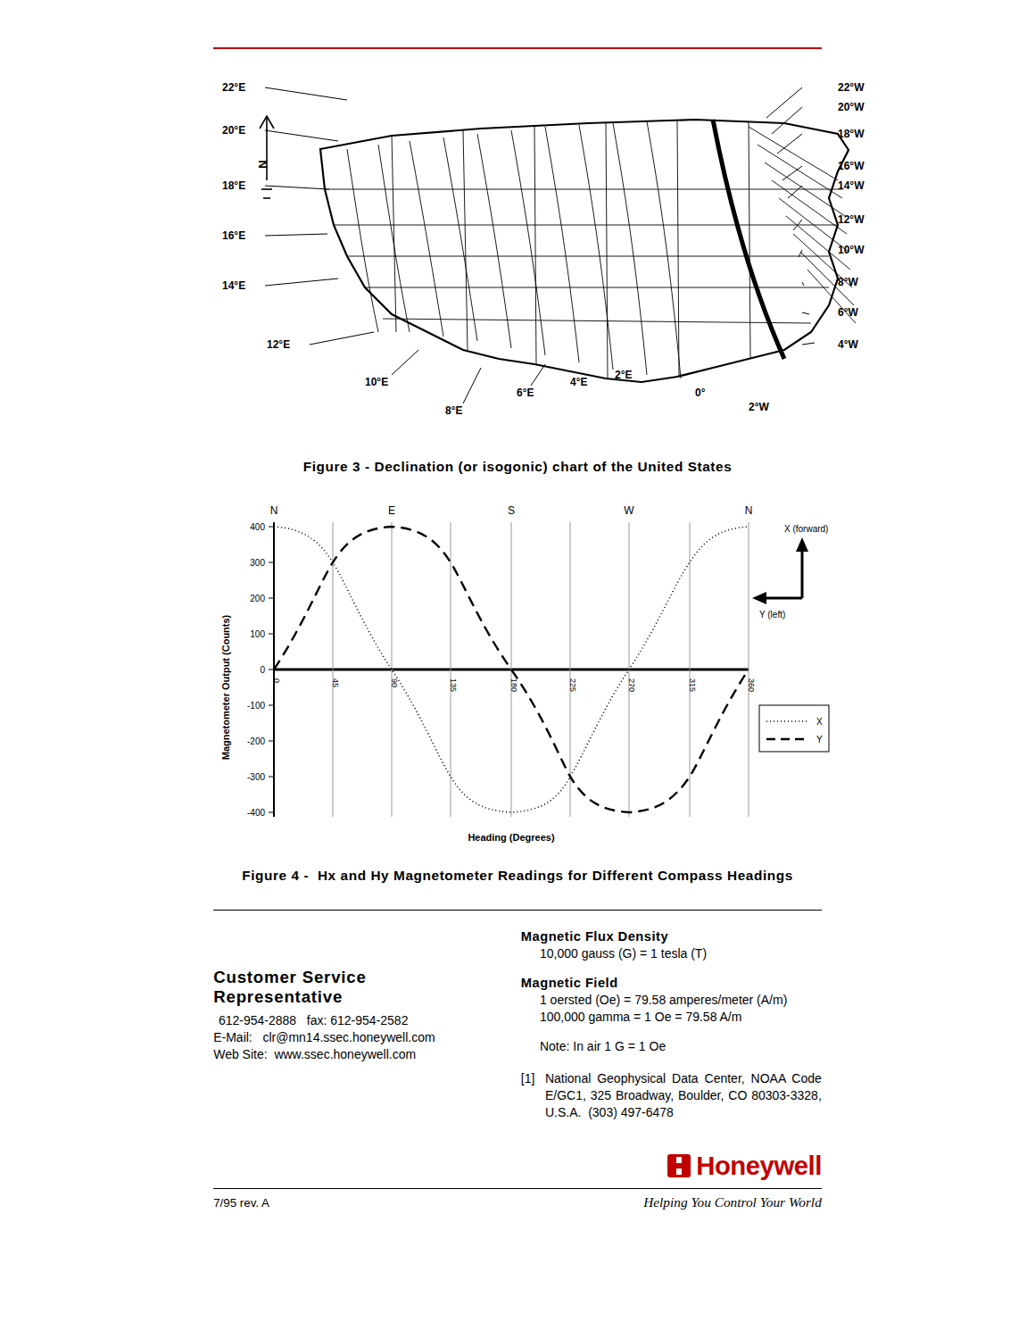N 22°E 20°E 18°E 16°E 14°E 12°E 10°E 8°E 6°E 4°E 2°E 0° 2°W 22°W 20°W 18°W 16°W 14°W 12°W 10°W 8°W 6°W 4°W
Figure 3 - Declination (or isogonic) chart of the United States
Magnetometer Output (Counts) 400 300 200 100 0 -100 -200 -300 -400 N E S W N 0 45 90 135 180 225 270 315 360 Heading (Degrees) X (forward) Y (left) X Y
Figure 4 - Hx and Hy Magnetometer Readings for Different Compass Headings
Customer Service Representative
612-954-2888 fax: 612-954-2582
E-Mail: clr@mn14.ssec.honeywell.com
Web Site: www.ssec.honeywell.com
Magnetic Flux Density
10,000 gauss (G) = 1 tesla (T)
Magnetic Field
1 oersted (Oe) = 79.58 amperes/meter (A/m)
100,000 gamma = 1 Oe = 79.58 A/m
Note: In air 1 G = 1 Oe
[1]
National Geophysical Data Center, NOAA Code E/GC1, 325 Broadway, Boulder, CO 80303-3328, U.S.A. (303) 497-6478
Honeywell
7/95 rev. A
Helping You Control Your World